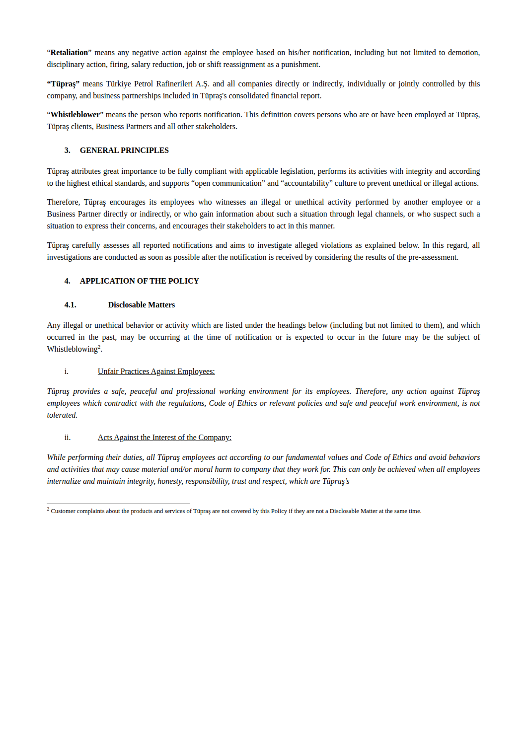“Retaliation” means any negative action against the employee based on his/her notification, including but not limited to demotion, disciplinary action, firing, salary reduction, job or shift reassignment as a punishment.
“Tüpraş” means Türkiye Petrol Rafinerileri A.Ş. and all companies directly or indirectly, individually or jointly controlled by this company, and business partnerships included in Tüpraş's consolidated financial report.
“Whistleblower” means the person who reports notification. This definition covers persons who are or have been employed at Tüpraş, Tüpraş clients, Business Partners and all other stakeholders.
3. General Principles
Tüpraş attributes great importance to be fully compliant with applicable legislation, performs its activities with integrity and according to the highest ethical standards, and supports “open communication” and “accountability” culture to prevent unethical or illegal actions.
Therefore, Tüpraş encourages its employees who witnesses an illegal or unethical activity performed by another employee or a Business Partner directly or indirectly, or who gain information about such a situation through legal channels, or who suspect such a situation to express their concerns, and encourages their stakeholders to act in this manner.
Tüpraş carefully assesses all reported notifications and aims to investigate alleged violations as explained below. In this regard, all investigations are conducted as soon as possible after the notification is received by considering the results of the pre-assessment.
4. Application of the Policy
4.1. Disclosable Matters
Any illegal or unethical behavior or activity which are listed under the headings below (including but not limited to them), and which occurred in the past, may be occurring at the time of notification or is expected to occur in the future may be the subject of Whistleblowing2.
i. Unfair Practices Against Employees:
Tüpraş provides a safe, peaceful and professional working environment for its employees. Therefore, any action against Tüpraş employees which contradict with the regulations, Code of Ethics or relevant policies and safe and peaceful work environment, is not tolerated.
ii. Acts Against the Interest of the Company:
While performing their duties, all Tüpraş employees act according to our fundamental values and Code of Ethics and avoid behaviors and activities that may cause material and/or moral harm to company that they work for. This can only be achieved when all employees internalize and maintain integrity, honesty, responsibility, trust and respect, which are Tüpraş’s
2 Customer complaints about the products and services of Tüpraş are not covered by this Policy if they are not a Disclosable Matter at the same time.